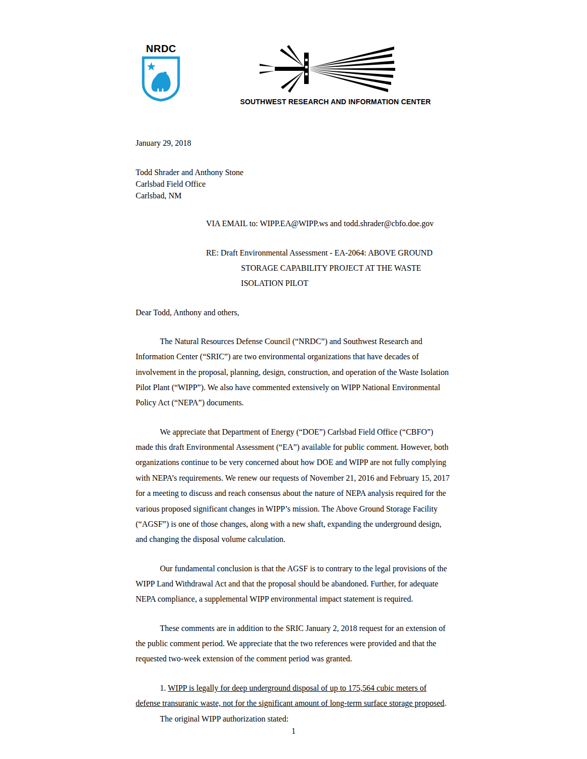NRDC
SOUTHWEST RESEARCH AND INFORMATION CENTER
January 29, 2018
Todd Shrader and Anthony Stone
Carlsbad Field Office
Carlsbad, NM
VIA EMAIL to: WIPP.EA@WIPP.ws and todd.shrader@cbfo.doe.gov
RE: Draft Environmental Assessment - EA-2064: ABOVE GROUND STORAGE CAPABILITY PROJECT AT THE WASTE ISOLATION PILOT
Dear Todd, Anthony and others,
The Natural Resources Defense Council (“NRDC”) and Southwest Research and Information Center (“SRIC”) are two environmental organizations that have decades of involvement in the proposal, planning, design, construction, and operation of the Waste Isolation Pilot Plant (“WIPP”). We also have commented extensively on WIPP National Environmental Policy Act (“NEPA”) documents.
We appreciate that Department of Energy (“DOE”) Carlsbad Field Office (“CBFO”) made this draft Environmental Assessment (“EA”) available for public comment. However, both organizations continue to be very concerned about how DOE and WIPP are not fully complying with NEPA’s requirements. We renew our requests of November 21, 2016 and February 15, 2017 for a meeting to discuss and reach consensus about the nature of NEPA analysis required for the various proposed significant changes in WIPP’s mission. The Above Ground Storage Facility (“AGSF”) is one of those changes, along with a new shaft, expanding the underground design, and changing the disposal volume calculation.
Our fundamental conclusion is that the AGSF is to contrary to the legal provisions of the WIPP Land Withdrawal Act and that the proposal should be abandoned. Further, for adequate NEPA compliance, a supplemental WIPP environmental impact statement is required.
These comments are in addition to the SRIC January 2, 2018 request for an extension of the public comment period. We appreciate that the two references were provided and that the requested two-week extension of the comment period was granted.
1. WIPP is legally for deep underground disposal of up to 175,564 cubic meters of defense transuranic waste, not for the significant amount of long-term surface storage proposed. The original WIPP authorization stated:
1